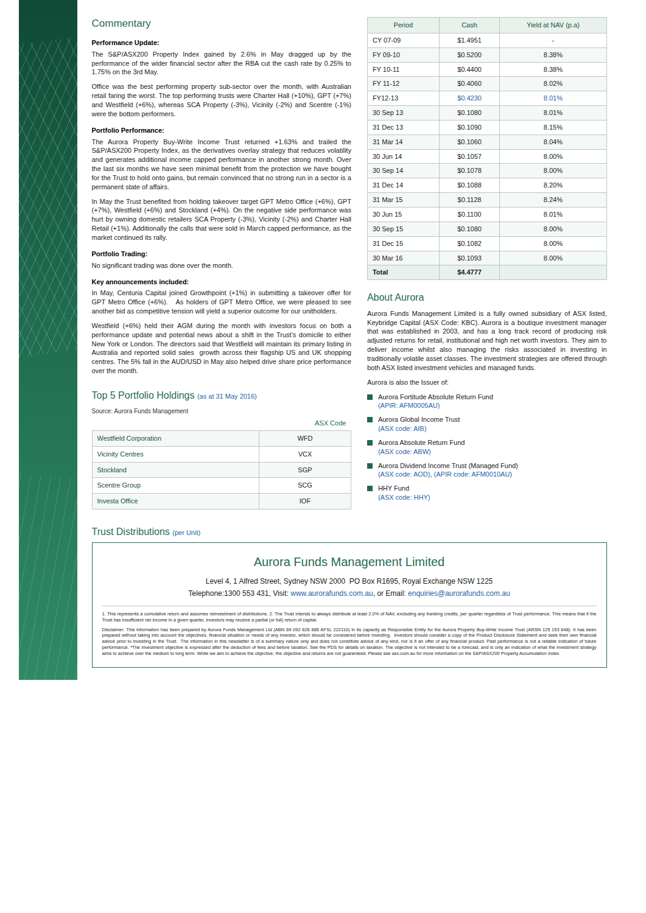Commentary
Performance Update:
The S&P/ASX200 Property Index gained by 2.6% in May dragged up by the performance of the wider financial sector after the RBA cut the cash rate by 0.25% to 1.75% on the 3rd May.
Office was the best performing property sub-sector over the month, with Australian retail faring the worst. The top performing trusts were Charter Hall (+10%), GPT (+7%) and Westfield (+6%), whereas SCA Property (-3%), Vicinity (-2%) and Scentre (-1%) were the bottom performers.
Portfolio Performance:
The Aurora Property Buy-Write Income Trust returned +1.63% and trailed the S&P/ASX200 Property Index, as the derivatives overlay strategy that reduces volatility and generates additional income capped performance in another strong month. Over the last six months we have seen minimal benefit from the protection we have bought for the Trust to hold onto gains, but remain convinced that no strong run in a sector is a permanent state of affairs.
In May the Trust benefited from holding takeover target GPT Metro Office (+6%), GPT (+7%), Westfield (+6%) and Stockland (+4%). On the negative side performance was hurt by owning domestic retailers SCA Property (-3%), Vicinity (-2%) and Charter Hall Retail (+1%). Additionally the calls that were sold in March capped performance, as the market continued its rally.
Portfolio Trading:
No significant trading was done over the month.
Key announcements included:
In May, Centuria Capital joined Growthpoint (+1%) in submitting a takeover offer for GPT Metro Office (+6%). As holders of GPT Metro Office, we were pleased to see another bid as competitive tension will yield a superior outcome for our unitholders.
Westfield (+6%) held their AGM during the month with investors focus on both a performance update and potential news about a shift in the Trust’s domicile to either New York or London. The directors said that Westfield will maintain its primary listing in Australia and reported solid sales growth across their flagship US and UK shopping centres. The 5% fall in the AUD/USD in May also helped drive share price performance over the month.
Top 5 Portfolio Holdings (as at 31 May 2016)
Source: Aurora Funds Management
| | ASX Code |
| --- | --- |
| Westfield Corporation | WFD |
| Vicinity Centres | VCX |
| Stockland | SGP |
| Scentre Group | SCG |
| Investa Office | IOF |
| Period | Cash | Yield at NAV (p.a) |
| --- | --- | --- |
| CY 07-09 | $1.4951 | - |
| FY 09-10 | $0.5200 | 8.38% |
| FY 10-11 | $0.4400 | 8.38% |
| FY 11-12 | $0.4060 | 8.02% |
| FY12-13 | $0.4230 | 8.01% |
| 30 Sep 13 | $0.1080 | 8.01% |
| 31 Dec 13 | $0.1090 | 8.15% |
| 31 Mar 14 | $0.1060 | 8.04% |
| 30 Jun 14 | $0.1057 | 8.00% |
| 30 Sep 14 | $0.1078 | 8.00% |
| 31 Dec 14 | $0.1088 | 8.20% |
| 31 Mar 15 | $0.1128 | 8.24% |
| 30 Jun 15 | $0.1100 | 8.01% |
| 30 Sep 15 | $0.1080 | 8.00% |
| 31 Dec 15 | $0.1082 | 8.00% |
| 30 Mar 16 | $0.1093 | 8.00% |
| Total | $4.4777 | |
About Aurora
Aurora Funds Management Limited is a fully owned subsidiary of ASX listed, Keybridge Capital (ASX Code: KBC). Aurora is a boutique investment manager that was established in 2003, and has a long track record of producing risk adjusted returns for retail, institutional and high net worth investors. They aim to deliver income whilst also managing the risks associated in investing in traditionally volatile asset classes. The investment strategies are offered through both ASX listed investment vehicles and managed funds.
Aurora is also the Issuer of:
Aurora Fortitude Absolute Return Fund
(APIR: AFM0005AU)
Aurora Global Income Trust
(ASX code: AIB)
Aurora Absolute Return Fund
(ASX code: ABW)
Aurora Dividend Income Trust (Managed Fund)
(ASX code: AOD), (APIR code: AFM0010AU)
HHY Fund
(ASX code: HHY)
Trust Distributions (per Unit)
Aurora Funds Management Limited
Level 4, 1 Alfred Street, Sydney NSW 2000 PO Box R1695, Royal Exchange NSW 1225
Telephone:1300 553 431, Visit: www.aurorafunds.com.au, or Email: enquiries@aurorafunds.com.au
1. This represents a cumulative return and assumes reinvestment of distributions. 2. The Trust intends to always distribute at least 2.0% of NAV, excluding any franking credits, per quarter regardless of Trust performance. This means that if the Trust has insufficient net income in a given quarter, investors may receive a partial (or full) return of capital.
Disclaimer: This information has been prepared by Aurora Funds Management Ltd (ABN 69 092 626 885 AFSL 222110) in its capacity as Responsible Entity for the Aurora Property Buy-Write Income Trust (ARSN 125 153 648). It has been prepared without taking into account the objectives, financial situation or needs of any investor, which should be considered before investing. Investors should consider a copy of the Product Disclosure Statement and seek their own financial advice prior to investing in the Trust. The information in this newsletter is of a summary nature only and does not constitute advice of any kind, nor is it an offer of any financial product. Past performance is not a reliable indication of future performance. *The investment objective is expressed after the deduction of fees and before taxation. See the PDS for details on taxation. The objective is not intended to be a forecast, and is only an indication of what the investment strategy aims to achieve over the medium to long term. While we aim to achieve the objective, the objective and returns are not guaranteed. Please see asx.com.au for more information on the S&P/ASX200 Property Accumulation Index.